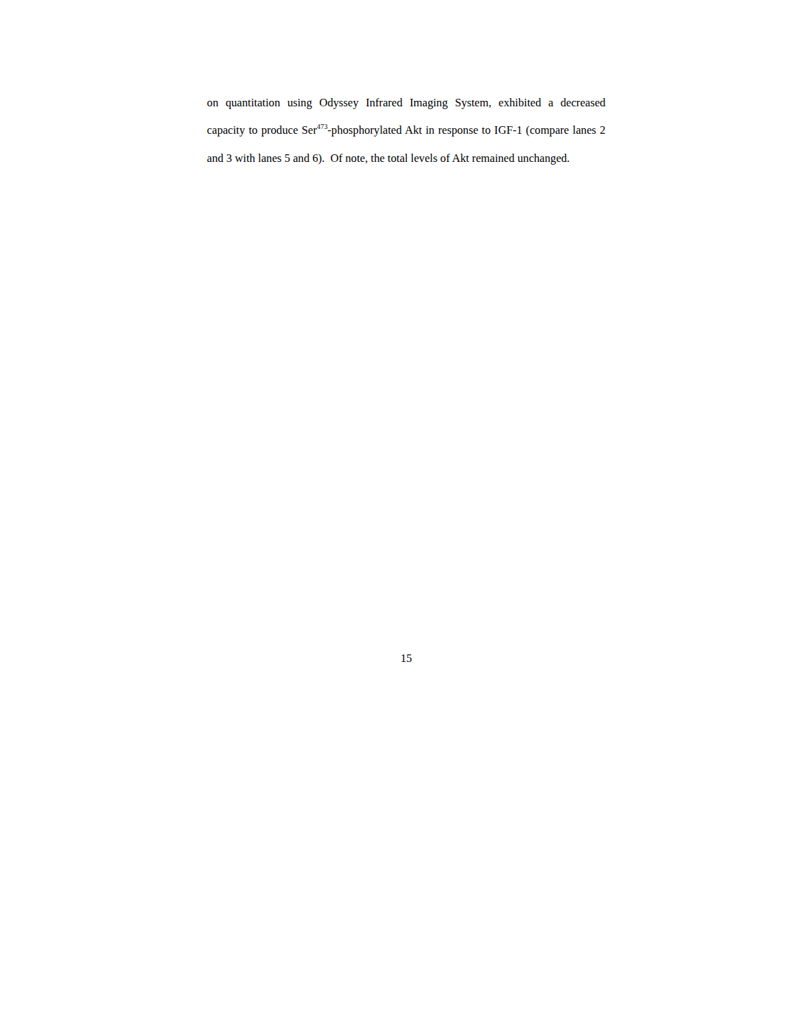on quantitation using Odyssey Infrared Imaging System, exhibited a decreased capacity to produce Ser473-phosphorylated Akt in response to IGF-1 (compare lanes 2 and 3 with lanes 5 and 6). Of note, the total levels of Akt remained unchanged.
15